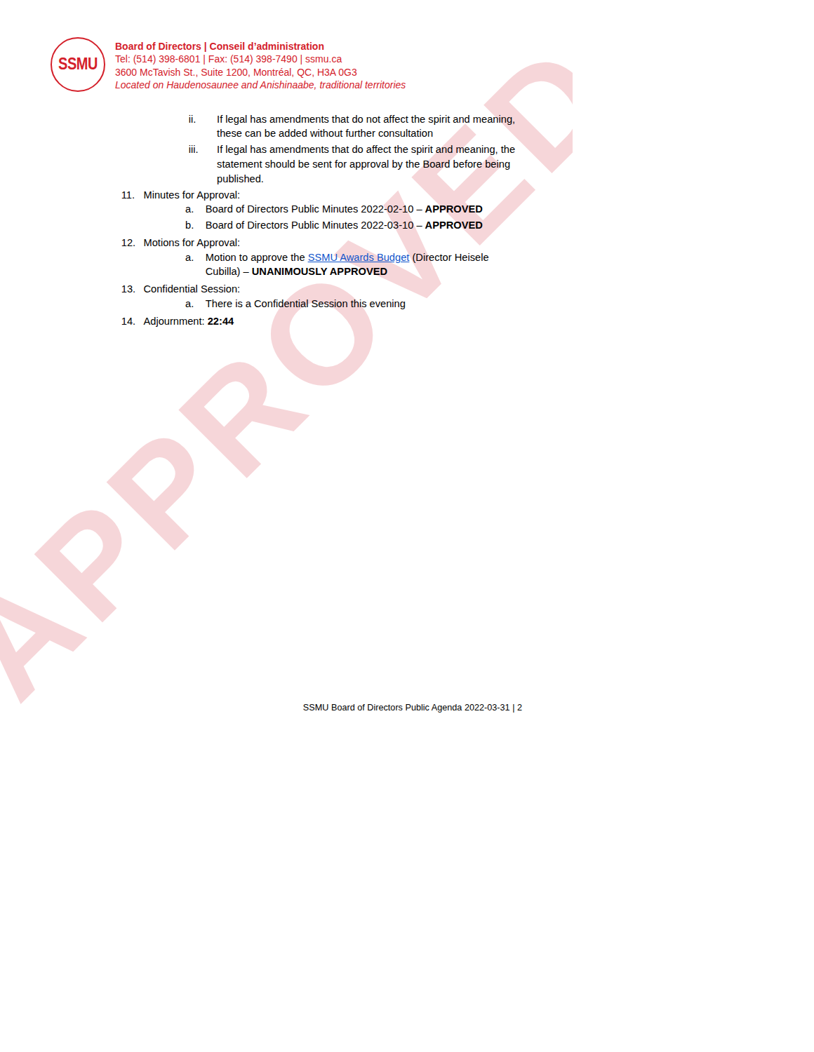APPROVED
SSMU
Board of Directors | Conseil d’administration
Tel: (514) 398-6801 | Fax: (514) 398-7490 | ssmu.ca
3600 McTavish St., Suite 1200, Montréal, QC, H3A 0G3
Located on Haudenosaunee and Anishinaabe, traditional territories
ii. If legal has amendments that do not affect the spirit and meaning, these can be added without further consultation
iii. If legal has amendments that do affect the spirit and meaning, the statement should be sent for approval by the Board before being published.
11.
Minutes for Approval:
a.
Board of Directors Public Minutes 2022-02-10 – APPROVED
b.
Board of Directors Public Minutes 2022-03-10 – APPROVED
12.
Motions for Approval:
a.
Motion to approve the SSMU Awards Budget (Director Heisele Cubilla) – UNANIMOUSLY APPROVED
13.
Confidential Session:
a.
There is a Confidential Session this evening
14.
Adjournment: 22:44
SSMU Board of Directors Public Agenda 2022-03-31 | 2